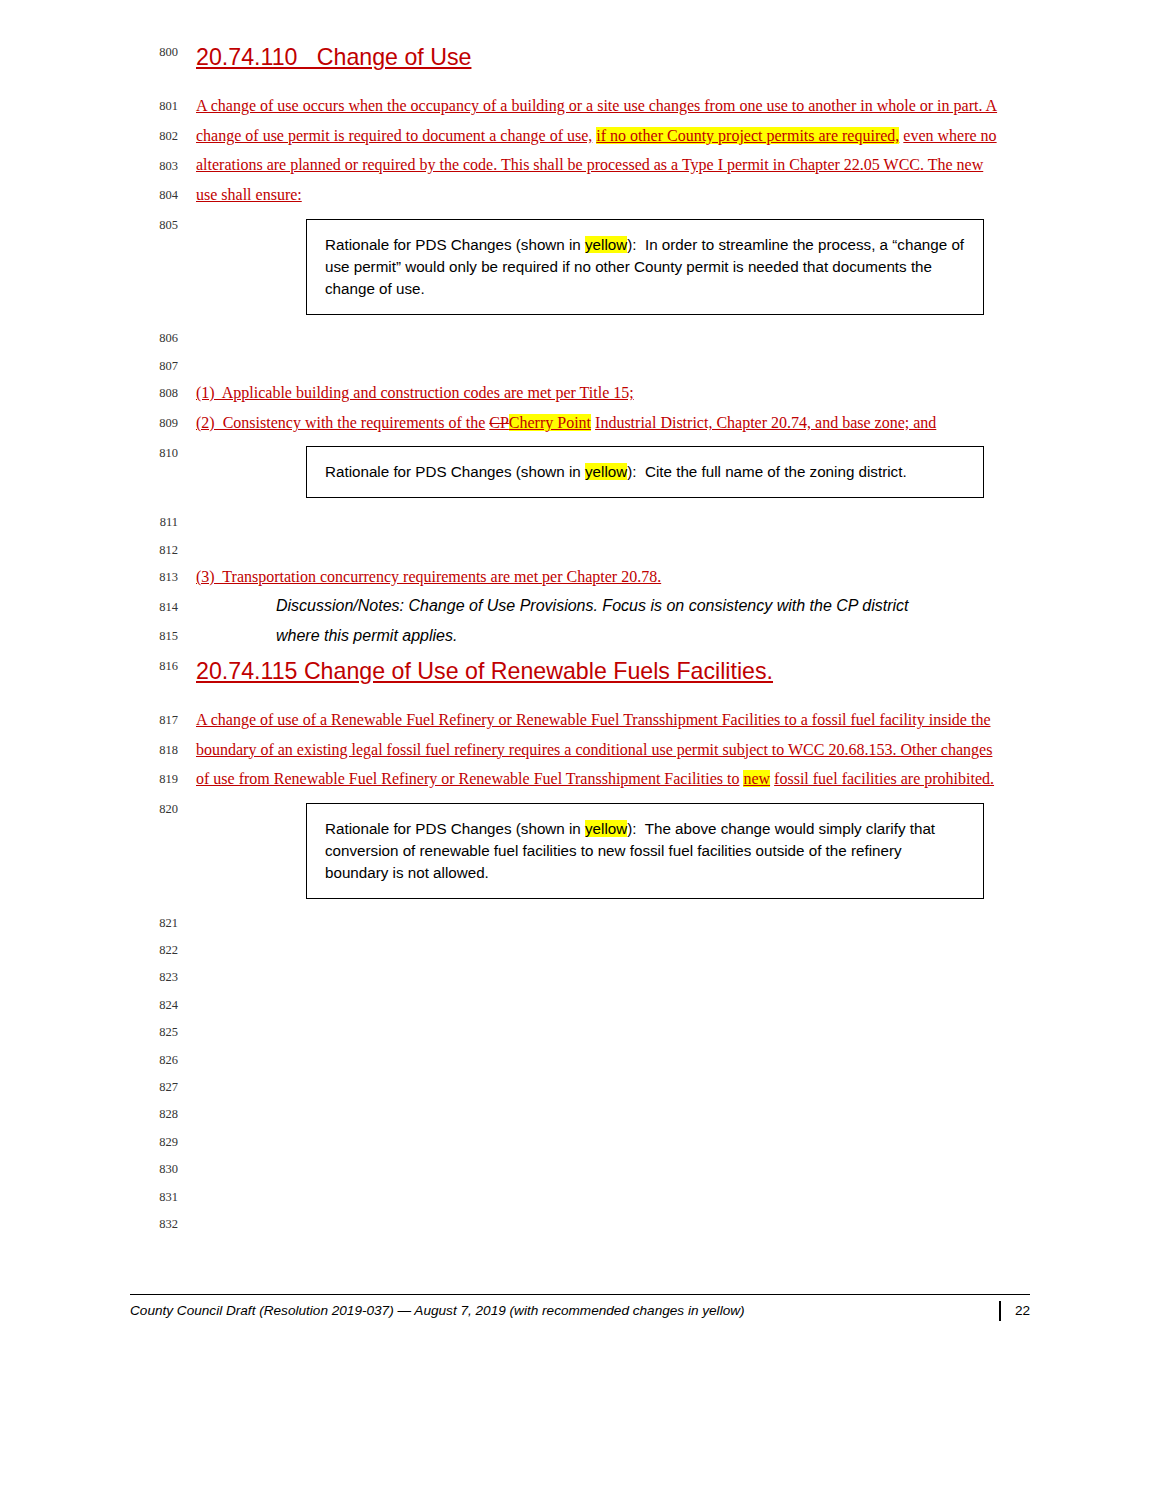800
20.74.110 Change of Use
801
A change of use occurs when the occupancy of a building or a site use changes from one use to another in whole or in part. A
802
change of use permit is required to document a change of use, if no other County project permits are required, even where no
803
alterations are planned or required by the code. This shall be processed as a Type I permit in Chapter 22.05 WCC. The new
804
use shall ensure:
805
Rationale for PDS Changes (shown in yellow): In order to streamline the process, a “change of use permit” would only be required if no other County permit is needed that documents the change of use.
806
807
808
(1) Applicable building and construction codes are met per Title 15;
809
(2) Consistency with the requirements of the CP Cherry Point Industrial District, Chapter 20.74, and base zone; and
810
Rationale for PDS Changes (shown in yellow): Cite the full name of the zoning district.
811
812
813
(3) Transportation concurrency requirements are met per Chapter 20.78.
814
Discussion/Notes: Change of Use Provisions. Focus is on consistency with the CP district
815
where this permit applies.
816
20.74.115 Change of Use of Renewable Fuels Facilities.
817
A change of use of a Renewable Fuel Refinery or Renewable Fuel Transshipment Facilities to a fossil fuel facility inside the
818
boundary of an existing legal fossil fuel refinery requires a conditional use permit subject to WCC 20.68.153. Other changes
819
of use from Renewable Fuel Refinery or Renewable Fuel Transshipment Facilities to new fossil fuel facilities are prohibited.
820
Rationale for PDS Changes (shown in yellow): The above change would simply clarify that conversion of renewable fuel facilities to new fossil fuel facilities outside of the refinery boundary is not allowed.
821
822
823
824
825
826
827
828
829
830
831
832
County Council Draft (Resolution 2019-037) — August 7, 2019 (with recommended changes in yellow)
22